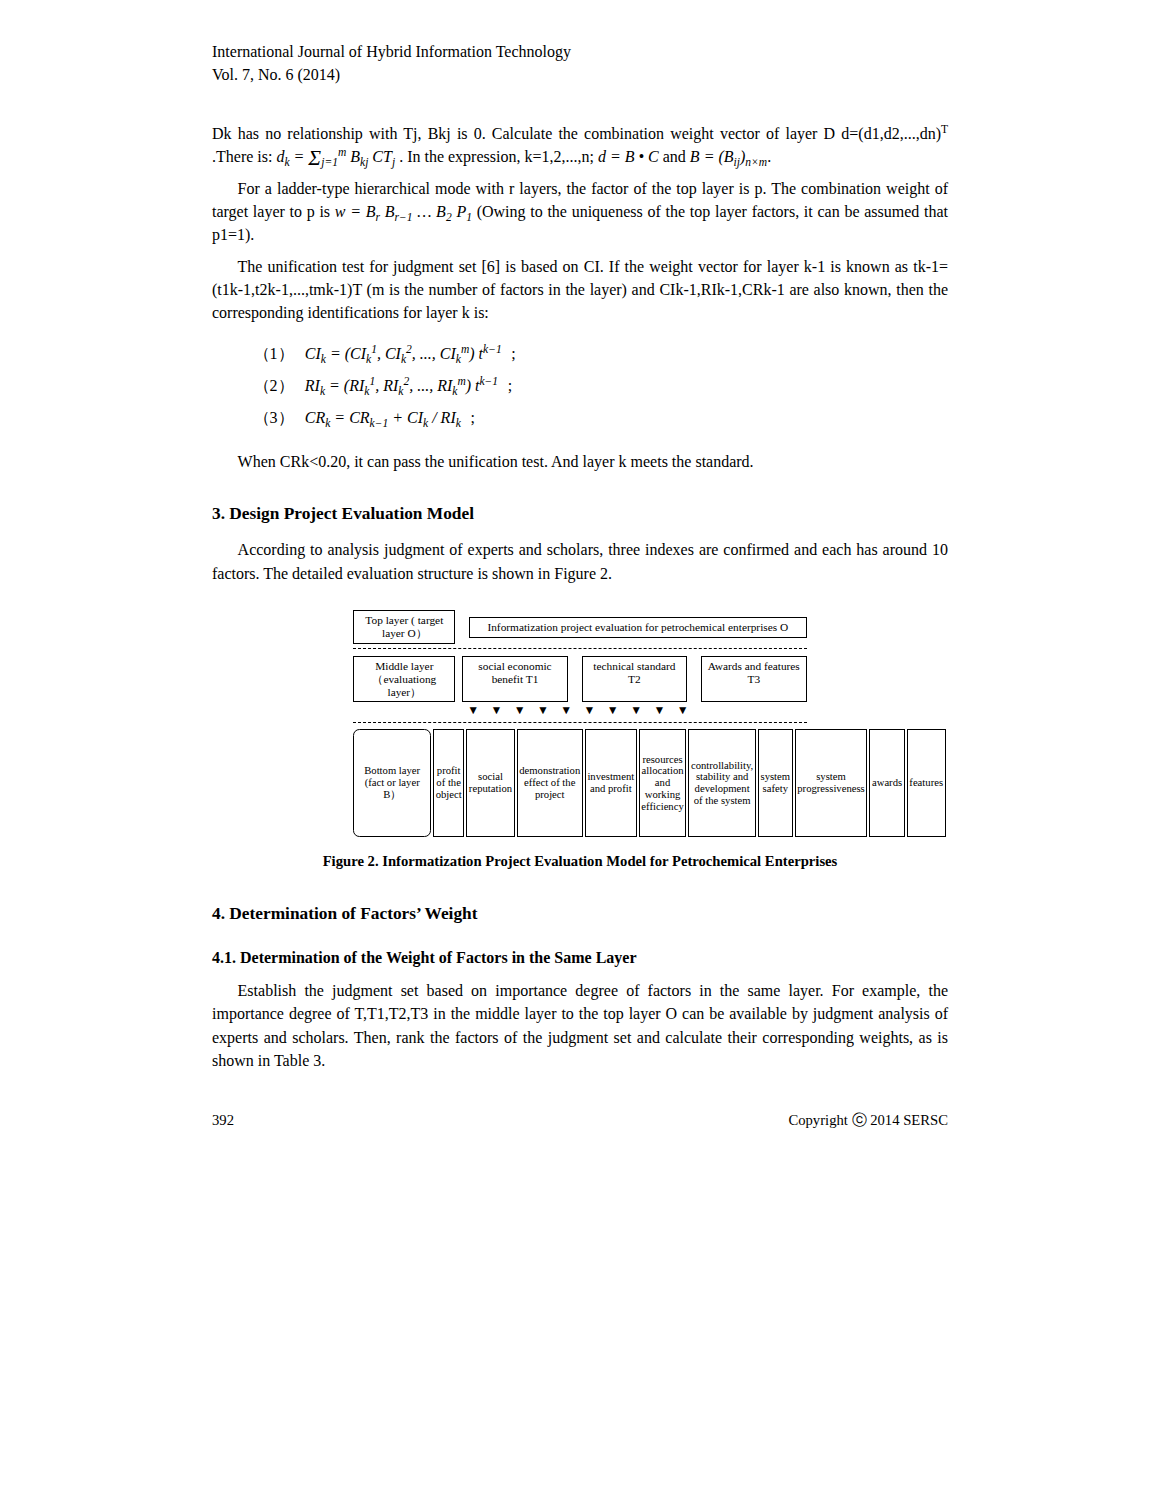International Journal of Hybrid Information Technology
Vol. 7, No. 6 (2014)
Dk has no relationship with Tj, Bkj is 0. Calculate the combination weight vector of layer D d=(d1,d2,...,dn)T .There is: dk = Σj=1m Bkj CTj . In the expression, k=1,2,...,n; d = B • C and B = (Bij)n×m.
For a ladder-type hierarchical mode with r layers, the factor of the top layer is p. The combination weight of target layer to p is w = Br Br−1 … B2 P1 (Owing to the uniqueness of the top layer factors, it can be assumed that p1=1).
The unification test for judgment set [6] is based on CI. If the weight vector for layer k-1 is known as tk-1=(t1k-1,t2k-1,...,tmk-1)T (m is the number of factors in the layer) and CIk-1,RIk-1,CRk-1 are also known, then the corresponding identifications for layer k is:
（1） CIk = (CIk1, CIk2, ..., CIkm) tk−1 ;
（2） RIk = (RIk1, RIk2, ..., RIkm) tk−1 ;
（3） CRk = CRk−1 + CIk / RIk ;
When CRk<0.20, it can pass the unification test. And layer k meets the standard.
3. Design Project Evaluation Model
According to analysis judgment of experts and scholars, three indexes are confirmed and each has around 10 factors. The detailed evaluation structure is shown in Figure 2.
Top layer ( target layer O）
Informatization project evaluation for petrochemical enterprises O
Middle layer（evaluationg layer）
social economic benefit T1 technical standard T2 Awards and features T3
▼ ▼ ▼ ▼ ▼ ▼ ▼ ▼ ▼ ▼
Bottom layer (fact or layer B）
profit of the object
social reputation
demonstration effect of the project
investment and profit
resources allocation and working efficiency
controllability, stability and development of the system
system safety
system progressiveness
awards
features
Figure 2. Informatization Project Evaluation Model for Petrochemical Enterprises
4. Determination of Factors’ Weight
4.1. Determination of the Weight of Factors in the Same Layer
Establish the judgment set based on importance degree of factors in the same layer. For example, the importance degree of T,T1,T2,T3 in the middle layer to the top layer O can be available by judgment analysis of experts and scholars. Then, rank the factors of the judgment set and calculate their corresponding weights, as is shown in Table 3.
392 Copyright ⓒ 2014 SERSC